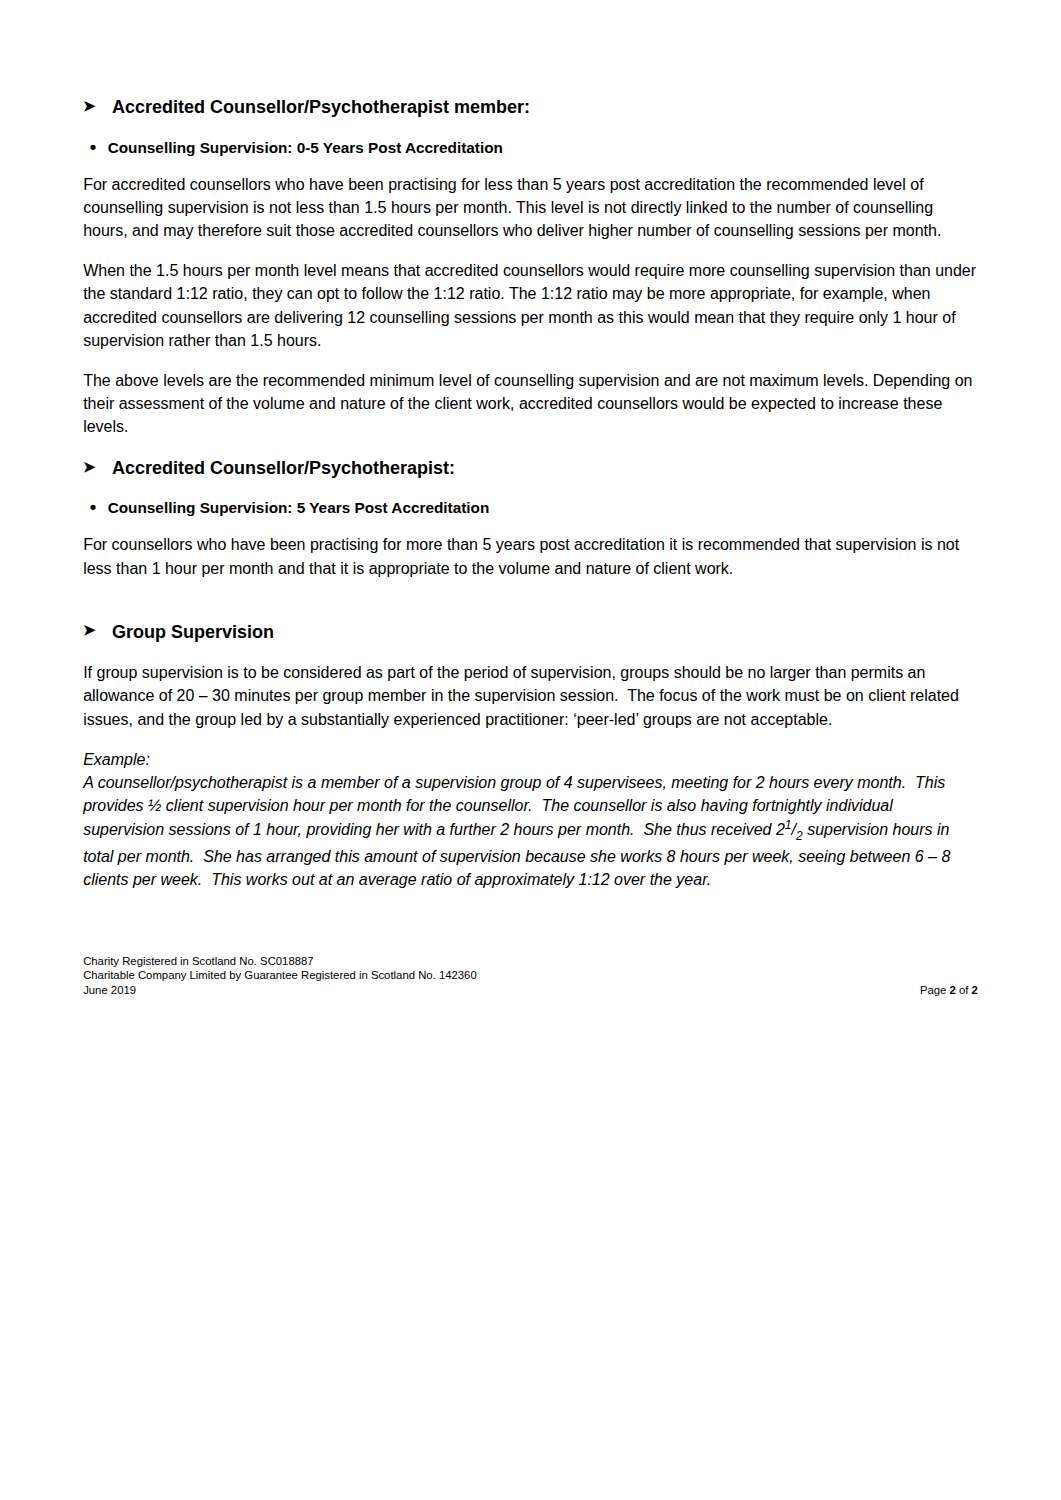Accredited Counsellor/Psychotherapist member:
Counselling Supervision: 0-5 Years Post Accreditation
For accredited counsellors who have been practising for less than 5 years post accreditation the recommended level of counselling supervision is not less than 1.5 hours per month. This level is not directly linked to the number of counselling hours, and may therefore suit those accredited counsellors who deliver higher number of counselling sessions per month.
When the 1.5 hours per month level means that accredited counsellors would require more counselling supervision than under the standard 1:12 ratio, they can opt to follow the 1:12 ratio. The 1:12 ratio may be more appropriate, for example, when accredited counsellors are delivering 12 counselling sessions per month as this would mean that they require only 1 hour of supervision rather than 1.5 hours.
The above levels are the recommended minimum level of counselling supervision and are not maximum levels. Depending on their assessment of the volume and nature of the client work, accredited counsellors would be expected to increase these levels.
Accredited Counsellor/Psychotherapist:
Counselling Supervision: 5 Years Post Accreditation
For counsellors who have been practising for more than 5 years post accreditation it is recommended that supervision is not less than 1 hour per month and that it is appropriate to the volume and nature of client work.
Group Supervision
If group supervision is to be considered as part of the period of supervision, groups should be no larger than permits an allowance of 20 – 30 minutes per group member in the supervision session. The focus of the work must be on client related issues, and the group led by a substantially experienced practitioner: ‘peer-led’ groups are not acceptable.
Example:
A counsellor/psychotherapist is a member of a supervision group of 4 supervisees, meeting for 2 hours every month. This provides ½ client supervision hour per month for the counsellor. The counsellor is also having fortnightly individual supervision sessions of 1 hour, providing her with a further 2 hours per month. She thus received 21/2 supervision hours in total per month. She has arranged this amount of supervision because she works 8 hours per week, seeing between 6 – 8 clients per week. This works out at an average ratio of approximately 1:12 over the year.
Charity Registered in Scotland No. SC018887
Charitable Company Limited by Guarantee Registered in Scotland No. 142360
June 2019 Page 2 of 2